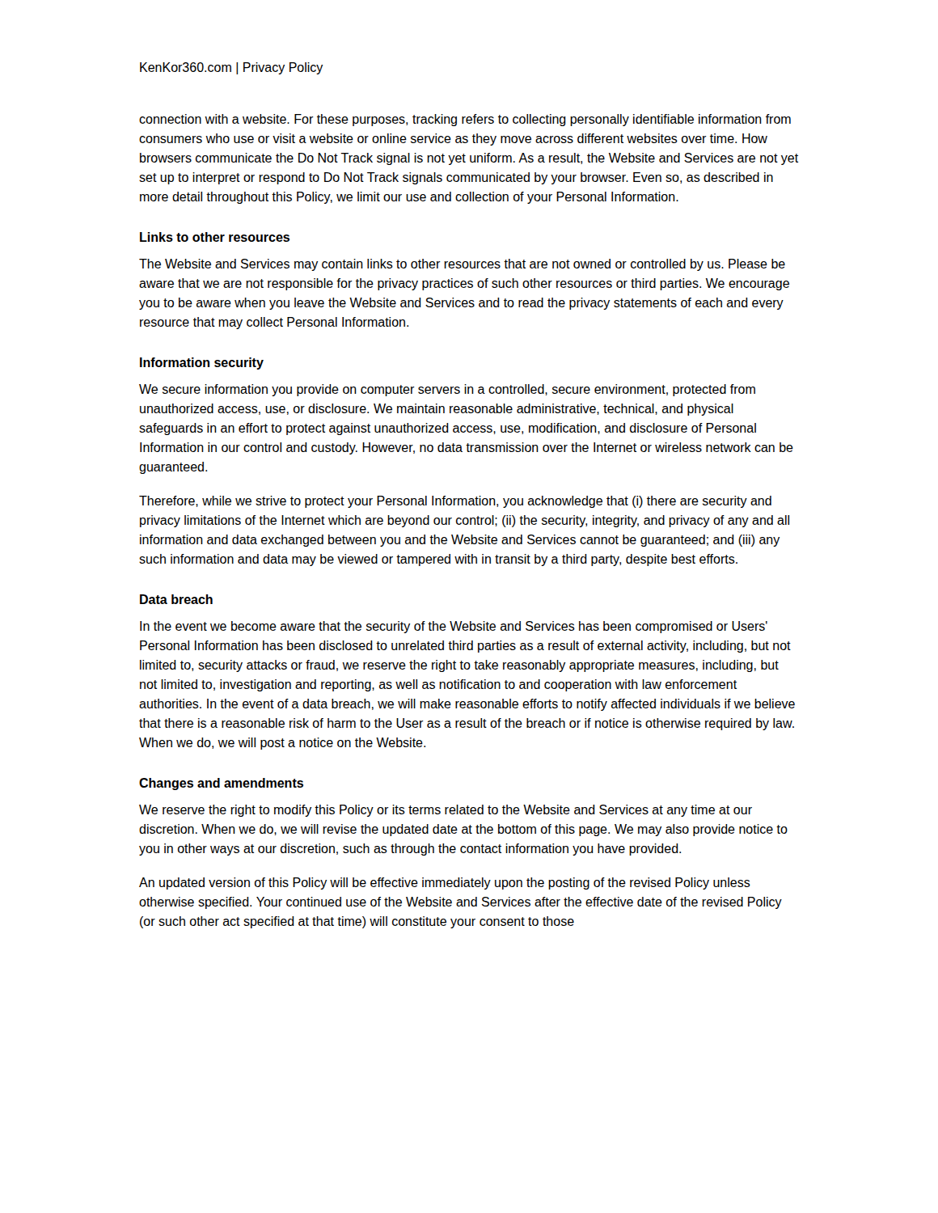KenKor360.com | Privacy Policy
connection with a website. For these purposes, tracking refers to collecting personally identifiable information from consumers who use or visit a website or online service as they move across different websites over time. How browsers communicate the Do Not Track signal is not yet uniform. As a result, the Website and Services are not yet set up to interpret or respond to Do Not Track signals communicated by your browser. Even so, as described in more detail throughout this Policy, we limit our use and collection of your Personal Information.
Links to other resources
The Website and Services may contain links to other resources that are not owned or controlled by us. Please be aware that we are not responsible for the privacy practices of such other resources or third parties. We encourage you to be aware when you leave the Website and Services and to read the privacy statements of each and every resource that may collect Personal Information.
Information security
We secure information you provide on computer servers in a controlled, secure environment, protected from unauthorized access, use, or disclosure. We maintain reasonable administrative, technical, and physical safeguards in an effort to protect against unauthorized access, use, modification, and disclosure of Personal Information in our control and custody. However, no data transmission over the Internet or wireless network can be guaranteed.
Therefore, while we strive to protect your Personal Information, you acknowledge that (i) there are security and privacy limitations of the Internet which are beyond our control; (ii) the security, integrity, and privacy of any and all information and data exchanged between you and the Website and Services cannot be guaranteed; and (iii) any such information and data may be viewed or tampered with in transit by a third party, despite best efforts.
Data breach
In the event we become aware that the security of the Website and Services has been compromised or Users' Personal Information has been disclosed to unrelated third parties as a result of external activity, including, but not limited to, security attacks or fraud, we reserve the right to take reasonably appropriate measures, including, but not limited to, investigation and reporting, as well as notification to and cooperation with law enforcement authorities. In the event of a data breach, we will make reasonable efforts to notify affected individuals if we believe that there is a reasonable risk of harm to the User as a result of the breach or if notice is otherwise required by law. When we do, we will post a notice on the Website.
Changes and amendments
We reserve the right to modify this Policy or its terms related to the Website and Services at any time at our discretion. When we do, we will revise the updated date at the bottom of this page. We may also provide notice to you in other ways at our discretion, such as through the contact information you have provided.
An updated version of this Policy will be effective immediately upon the posting of the revised Policy unless otherwise specified. Your continued use of the Website and Services after the effective date of the revised Policy (or such other act specified at that time) will constitute your consent to those